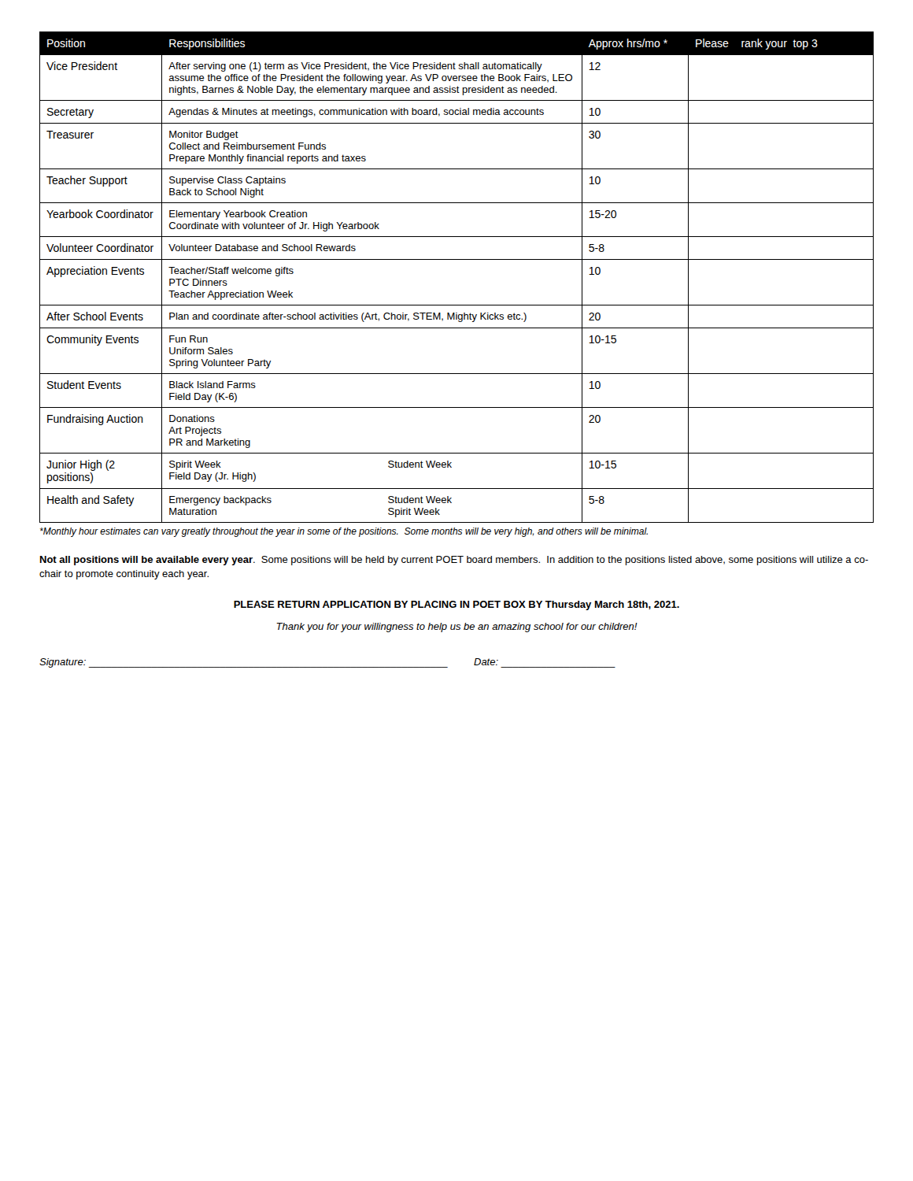| Position | Responsibilities | Approx hrs/mo * | Please rank your top 3 |
| --- | --- | --- | --- |
| Vice President | After serving one (1) term as Vice President, the Vice President shall automatically assume the office of the President the following year. As VP oversee the Book Fairs, LEO nights, Barnes & Noble Day, the elementary marquee and assist president as needed. | 12 | |
| Secretary | Agendas & Minutes at meetings, communication with board, social media accounts | 10 | |
| Treasurer | Monitor Budget Collect and Reimbursement Funds Prepare Monthly financial reports and taxes | 30 | |
| Teacher Support | Supervise Class Captains Back to School Night | 10 | |
| Yearbook Coordinator | Elementary Yearbook Creation Coordinate with volunteer of Jr. High Yearbook | 15-20 | |
| Volunteer Coordinator | Volunteer Database and School Rewards | 5-8 | |
| Appreciation Events | Teacher/Staff welcome gifts PTC Dinners Teacher Appreciation Week | 10 | |
| After School Events | Plan and coordinate after-school activities (Art, Choir, STEM, Mighty Kicks etc.) | 20 | |
| Community Events | Fun Run Uniform Sales Spring Volunteer Party | 10-15 | |
| Student Events | Black Island Farms Field Day (K-6) | 10 | |
| Fundraising Auction | Donations Art Projects PR and Marketing | 20 | |
| Junior High (2 positions) | Spirit Week Field Day (Jr. High) Student Week | 10-15 | |
| Health and Safety | Emergency backpacks Maturation Student Week Spirit Week | 5-8 | |
*Monthly hour estimates can vary greatly throughout the year in some of the positions. Some months will be very high, and others will be minimal.
Not all positions will be available every year. Some positions will be held by current POET board members. In addition to the positions listed above, some positions will utilize a co-chair to promote continuity each year.
PLEASE RETURN APPLICATION BY PLACING IN POET BOX BY Thursday March 18th, 2021.
Thank you for your willingness to help us be an amazing school for our children!
Signature: _______________________________________________________________ Date: ____________________